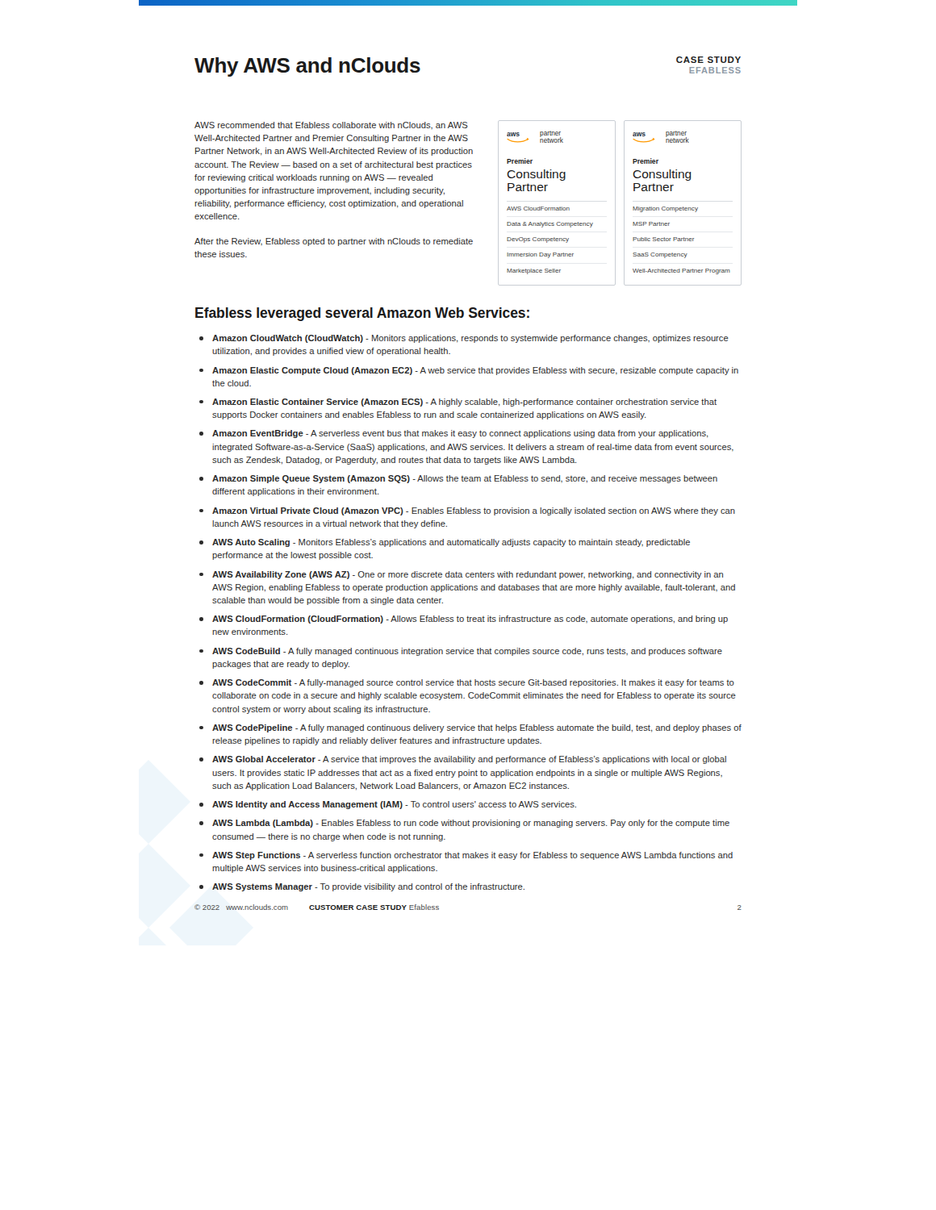CASE STUDY
EFABLESS
Why AWS and nClouds
AWS recommended that Efabless collaborate with nClouds, an AWS Well-Architected Partner and Premier Consulting Partner in the AWS Partner Network, in an AWS Well-Architected Review of its production account. The Review — based on a set of architectural best practices for reviewing critical workloads running on AWS — revealed opportunities for infrastructure improvement, including security, reliability, performance efficiency, cost optimization, and operational excellence.
After the Review, Efabless opted to partner with nClouds to remediate these issues.
aws
partner
network
Premier
Consulting
Partner
AWS CloudFormation
Data & Analytics Competency
DevOps Competency
Immersion Day Partner
Marketplace Seller
aws
partner
network
Premier
Consulting
Partner
Migration Competency
MSP Partner
Public Sector Partner
SaaS Competency
Well-Architected Partner Program
Efabless leveraged several Amazon Web Services:
Amazon CloudWatch (CloudWatch) - Monitors applications, responds to systemwide performance changes, optimizes resource utilization, and provides a unified view of operational health.
Amazon Elastic Compute Cloud (Amazon EC2) - A web service that provides Efabless with secure, resizable compute capacity in the cloud.
Amazon Elastic Container Service (Amazon ECS) - A highly scalable, high-performance container orchestration service that supports Docker containers and enables Efabless to run and scale containerized applications on AWS easily.
Amazon EventBridge - A serverless event bus that makes it easy to connect applications using data from your applications, integrated Software-as-a-Service (SaaS) applications, and AWS services. It delivers a stream of real-time data from event sources, such as Zendesk, Datadog, or Pagerduty, and routes that data to targets like AWS Lambda.
Amazon Simple Queue System (Amazon SQS) - Allows the team at Efabless to send, store, and receive messages between different applications in their environment.
Amazon Virtual Private Cloud (Amazon VPC) - Enables Efabless to provision a logically isolated section on AWS where they can launch AWS resources in a virtual network that they define.
AWS Auto Scaling - Monitors Efabless’s applications and automatically adjusts capacity to maintain steady, predictable performance at the lowest possible cost.
AWS Availability Zone (AWS AZ) - One or more discrete data centers with redundant power, networking, and connectivity in an AWS Region, enabling Efabless to operate production applications and databases that are more highly available, fault-tolerant, and scalable than would be possible from a single data center.
AWS CloudFormation (CloudFormation) - Allows Efabless to treat its infrastructure as code, automate operations, and bring up new environments.
AWS CodeBuild - A fully managed continuous integration service that compiles source code, runs tests, and produces software packages that are ready to deploy.
AWS CodeCommit - A fully-managed source control service that hosts secure Git-based repositories. It makes it easy for teams to collaborate on code in a secure and highly scalable ecosystem. CodeCommit eliminates the need for Efabless to operate its source control system or worry about scaling its infrastructure.
AWS CodePipeline - A fully managed continuous delivery service that helps Efabless automate the build, test, and deploy phases of release pipelines to rapidly and reliably deliver features and infrastructure updates.
AWS Global Accelerator - A service that improves the availability and performance of Efabless’s applications with local or global users. It provides static IP addresses that act as a fixed entry point to application endpoints in a single or multiple AWS Regions, such as Application Load Balancers, Network Load Balancers, or Amazon EC2 instances.
AWS Identity and Access Management (IAM) - To control users' access to AWS services.
AWS Lambda (Lambda) - Enables Efabless to run code without provisioning or managing servers. Pay only for the compute time consumed — there is no charge when code is not running.
AWS Step Functions - A serverless function orchestrator that makes it easy for Efabless to sequence AWS Lambda functions and multiple AWS services into business-critical applications.
AWS Systems Manager - To provide visibility and control of the infrastructure.
© 2022 www.nclouds.com
CUSTOMER CASE STUDY Efabless
2